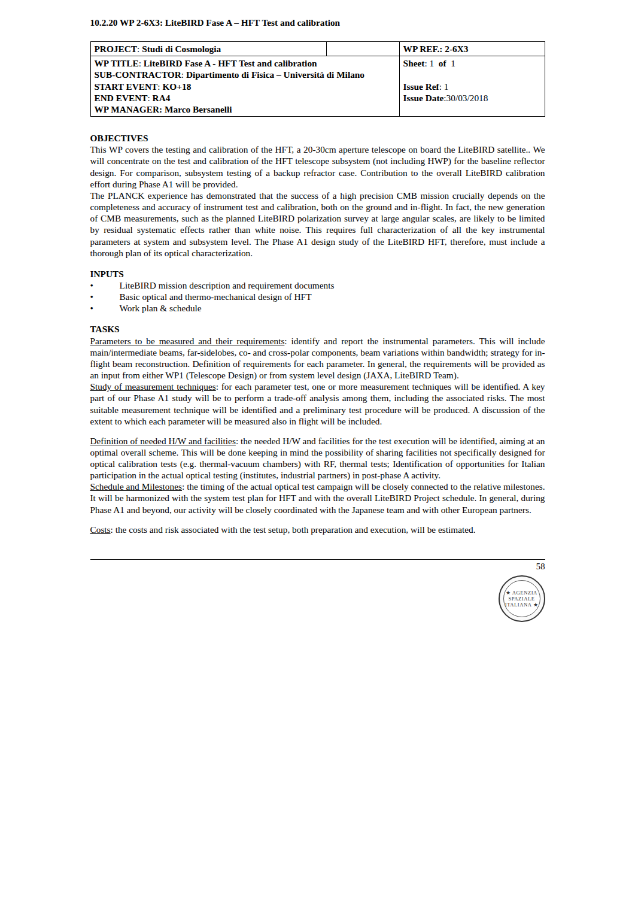10.2.20 WP 2-6X3: LiteBIRD Fase A – HFT Test and calibration
| PROJECT : Studi di Cosmologia | | WP REF.: 2-6X3 |
| WP TITLE : LiteBIRD Fase A - HFT Test and calibration SUB-CONTRACTOR : Dipartimento di Fisica – Università di Milano START EVENT : KO+18 END EVENT : RA4 WP MANAGER: Marco Bersanelli | Sheet : 1 of 1 Issue Ref : 1 Issue Date :30/03/2018 |
Objectives
This WP covers the testing and calibration of the HFT, a 20-30cm aperture telescope on board the LiteBIRD satellite.. We will concentrate on the test and calibration of the HFT telescope subsystem (not including HWP) for the baseline reflector design. For comparison, subsystem testing of a backup refractor case. Contribution to the overall LiteBIRD calibration effort during Phase A1 will be provided.
The PLANCK experience has demonstrated that the success of a high precision CMB mission crucially depends on the completeness and accuracy of instrument test and calibration, both on the ground and in-flight. In fact, the new generation of CMB measurements, such as the planned LiteBIRD polarization survey at large angular scales, are likely to be limited by residual systematic effects rather than white noise. This requires full characterization of all the key instrumental parameters at system and subsystem level. The Phase A1 design study of the LiteBIRD HFT, therefore, must include a thorough plan of its optical characterization.
Inputs
•LiteBIRD mission description and requirement documents
•Basic optical and thermo-mechanical design of HFT
•Work plan & schedule
Tasks
Parameters to be measured and their requirements: identify and report the instrumental parameters. This will include main/intermediate beams, far-sidelobes, co- and cross-polar components, beam variations within bandwidth; strategy for in-flight beam reconstruction. Definition of requirements for each parameter. In general, the requirements will be provided as an input from either WP1 (Telescope Design) or from system level design (JAXA, LiteBIRD Team).
Study of measurement techniques: for each parameter test, one or more measurement techniques will be identified. A key part of our Phase A1 study will be to perform a trade-off analysis among them, including the associated risks. The most suitable measurement technique will be identified and a preliminary test procedure will be produced. A discussion of the extent to which each parameter will be measured also in flight will be included.
Definition of needed H/W and facilities: the needed H/W and facilities for the test execution will be identified, aiming at an optimal overall scheme. This will be done keeping in mind the possibility of sharing facilities not specifically designed for optical calibration tests (e.g. thermal-vacuum chambers) with RF, thermal tests; Identification of opportunities for Italian participation in the actual optical testing (institutes, industrial partners) in post-phase A activity.
Schedule and Milestones: the timing of the actual optical test campaign will be closely connected to the relative milestones. It will be harmonized with the system test plan for HFT and with the overall LiteBIRD Project schedule. In general, during Phase A1 and beyond, our activity will be closely coordinated with the Japanese team and with other European partners.
Costs: the costs and risk associated with the test setup, both preparation and execution, will be estimated.
58
★ AGENZIA SPAZIALE ITALIANA ★